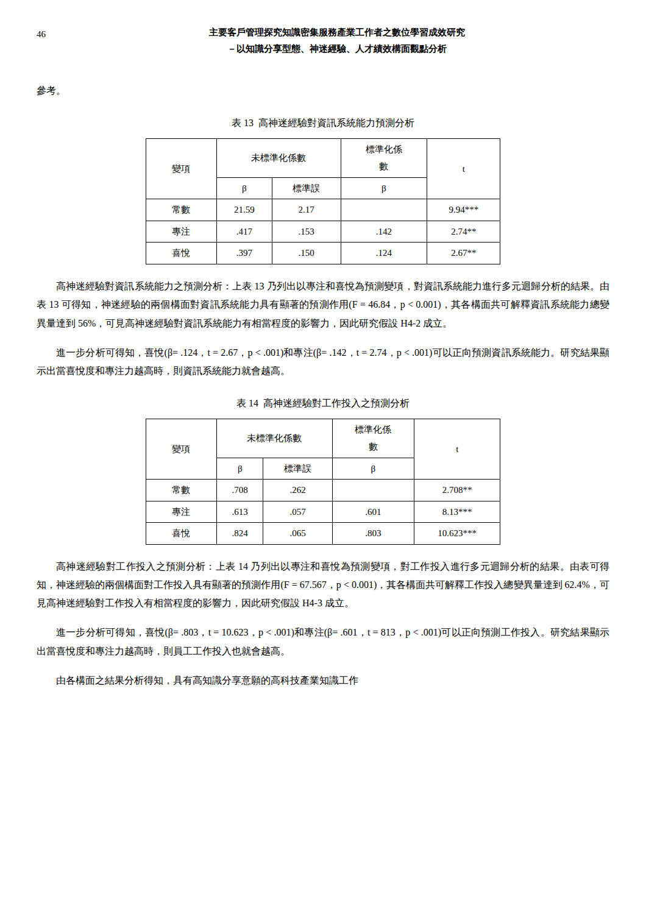46
主要客戶管理探究知識密集服務產業工作者之數位學習成效研究 －以知識分享型態、神迷經驗、人才績效構面觀點分析
參考。
表 13 高神迷經驗對資訊系統能力預測分析
| 變項 | 未標準化係數 | 標準化係 數 | t |
| β | 標準誤 | β |
| 常數 | 21.59 | 2.17 | | 9.94*** |
| 專注 | .417 | .153 | .142 | 2.74** |
| 喜悅 | .397 | .150 | .124 | 2.67** |
高神迷經驗對資訊系統能力之預測分析：上表 13 乃列出以專注和喜悅為預測變項，對資訊系統能力進行多元迴歸分析的結果。由表 13 可得知，神迷經驗的兩個構面對資訊系統能力具有顯著的預測作用(F = 46.84，p < 0.001)，其各構面共可解釋資訊系統能力總變異量達到 56%，可見高神迷經驗對資訊系統能力有相當程度的影響力，因此研究假設 H4-2 成立。
進一步分析可得知，喜悅(β= .124，t = 2.67，p < .001)和專注(β= .142，t = 2.74，p < .001)可以正向預測資訊系統能力。研究結果顯示出當喜悅度和專注力越高時，則資訊系統能力就會越高。
表 14 高神迷經驗對工作投入之預測分析
| 變項 | 未標準化係數 | 標準化係 數 | t |
| β | 標準誤 | β |
| 常數 | .708 | .262 | | 2.708** |
| 專注 | .613 | .057 | .601 | 8.13*** |
| 喜悅 | .824 | .065 | .803 | 10.623*** |
高神迷經驗對工作投入之預測分析：上表 14 乃列出以專注和喜悅為預測變項，對工作投入進行多元迴歸分析的結果。由表可得知，神迷經驗的兩個構面對工作投入具有顯著的預測作用(F = 67.567，p < 0.001)，其各構面共可解釋工作投入總變異量達到 62.4%，可見高神迷經驗對工作投入有相當程度的影響力，因此研究假設 H4-3 成立。
進一步分析可得知，喜悅(β= .803，t = 10.623，p < .001)和專注(β= .601，t = 813，p < .001)可以正向預測工作投入。研究結果顯示出當喜悅度和專注力越高時，則員工工作投入也就會越高。
由各構面之結果分析得知，具有高知識分享意願的高科技產業知識工作